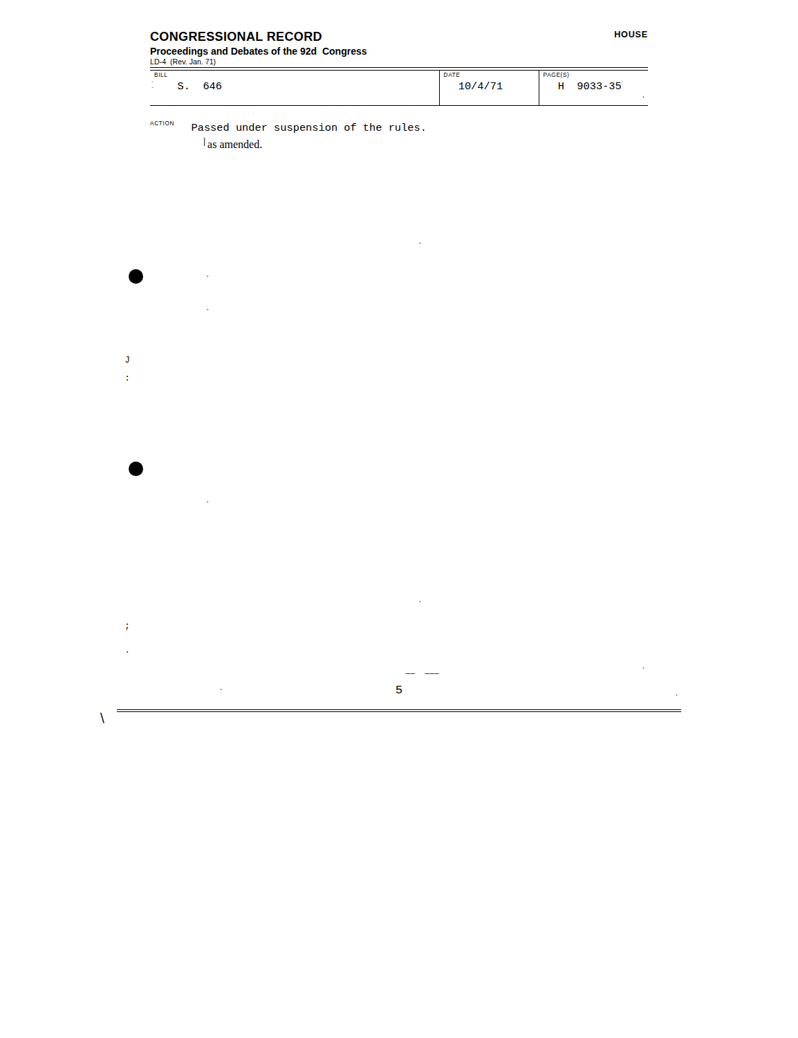HOUSE
CONGRESSIONAL RECORD
Proceedings and Debates of the 92d Congress
LD‑4 (Rev. Jan. 71)
.
. BILL S. 646
DATE 10/4/71
PAGE(S) H 9033‑35
ACTION
Passed under suspension of the rules.
|as amended.
J : ; . . . . . . . .
—— ——— .
5
.
\